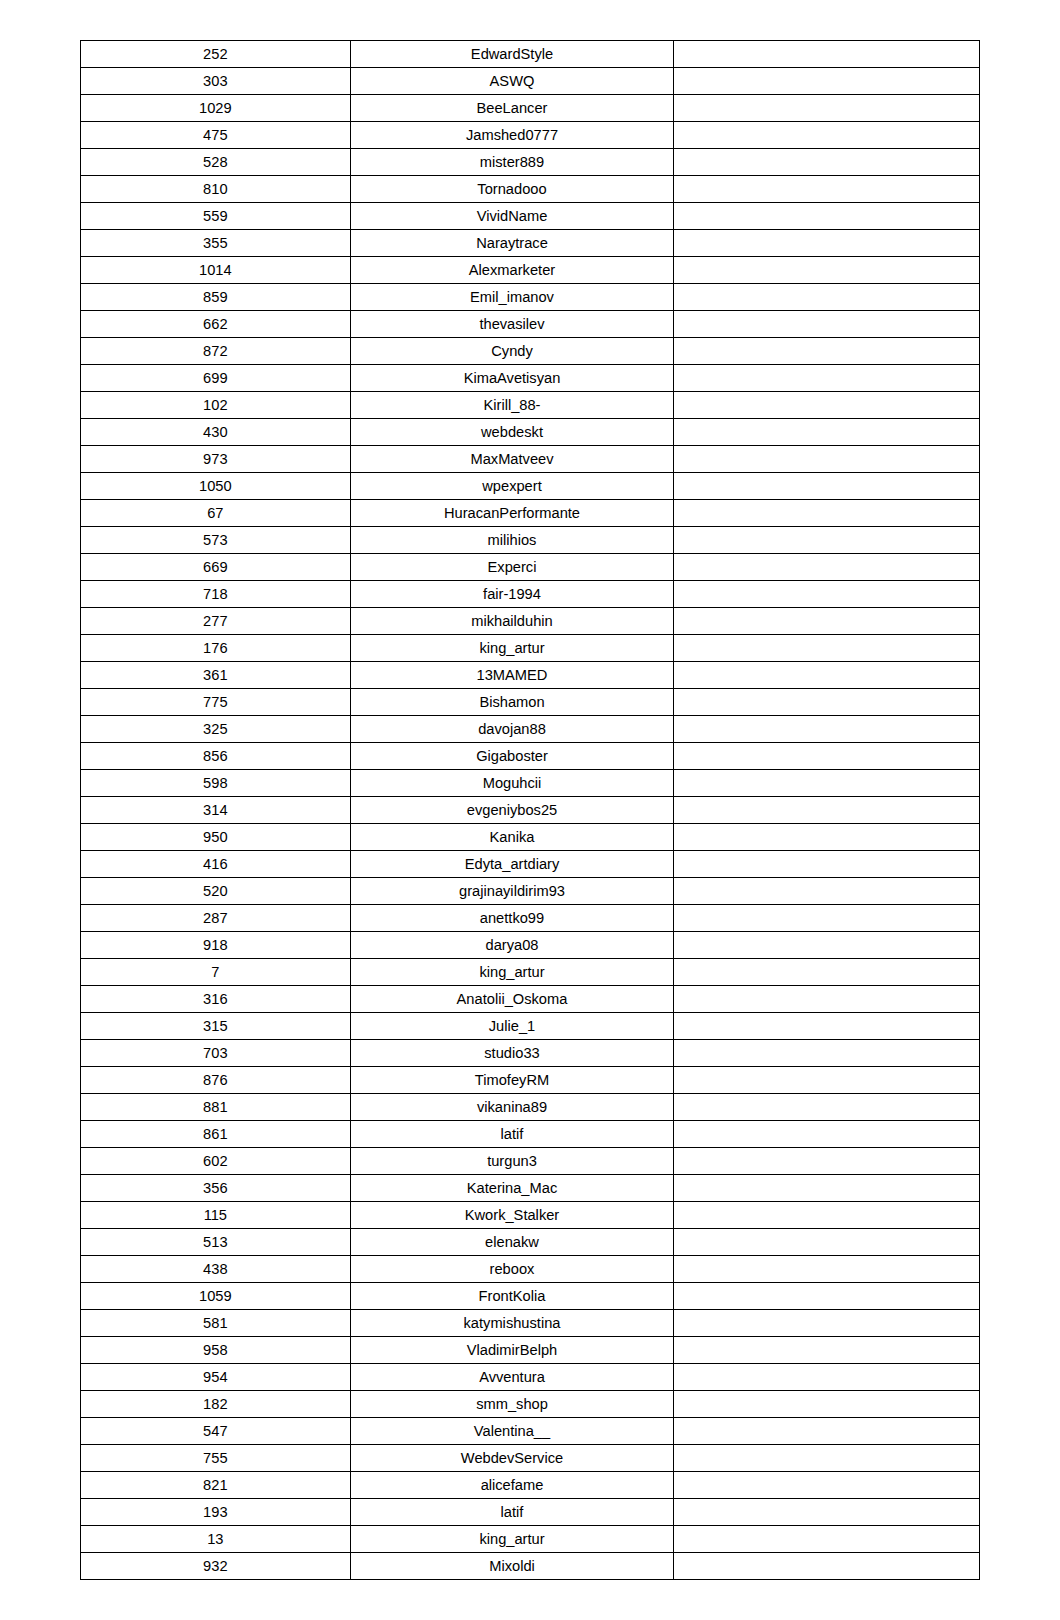| 252 | EdwardStyle | |
| 303 | ASWQ | |
| 1029 | BeeLancer | |
| 475 | Jamshed0777 | |
| 528 | mister889 | |
| 810 | Tornadooo | |
| 559 | VividName | |
| 355 | Naraytrace | |
| 1014 | Alexmarketer | |
| 859 | Emil_imanov | |
| 662 | thevasilev | |
| 872 | Cyndy | |
| 699 | KimaAvetisyan | |
| 102 | Kirill_88- | |
| 430 | webdeskt | |
| 973 | MaxMatveev | |
| 1050 | wpexpert | |
| 67 | HuracanPerformante | |
| 573 | milihios | |
| 669 | Experci | |
| 718 | fair-1994 | |
| 277 | mikhailduhin | |
| 176 | king_artur | |
| 361 | 13MAMED | |
| 775 | Bishamon | |
| 325 | davojan88 | |
| 856 | Gigaboster | |
| 598 | Moguhcii | |
| 314 | evgeniybos25 | |
| 950 | Kanika | |
| 416 | Edyta_artdiary | |
| 520 | grajinayildirim93 | |
| 287 | anettko99 | |
| 918 | darya08 | |
| 7 | king_artur | |
| 316 | Anatolii_Oskoma | |
| 315 | Julie_1 | |
| 703 | studio33 | |
| 876 | TimofeyRM | |
| 881 | vikanina89 | |
| 861 | latif | |
| 602 | turgun3 | |
| 356 | Katerina_Mac | |
| 115 | Kwork_Stalker | |
| 513 | elenakw | |
| 438 | reboox | |
| 1059 | FrontKolia | |
| 581 | katymishustina | |
| 958 | VladimirBelph | |
| 954 | Avventura | |
| 182 | smm_shop | |
| 547 | Valentina__ | |
| 755 | WebdevService | |
| 821 | alicefame | |
| 193 | latif | |
| 13 | king_artur | |
| 932 | Mixoldi | |